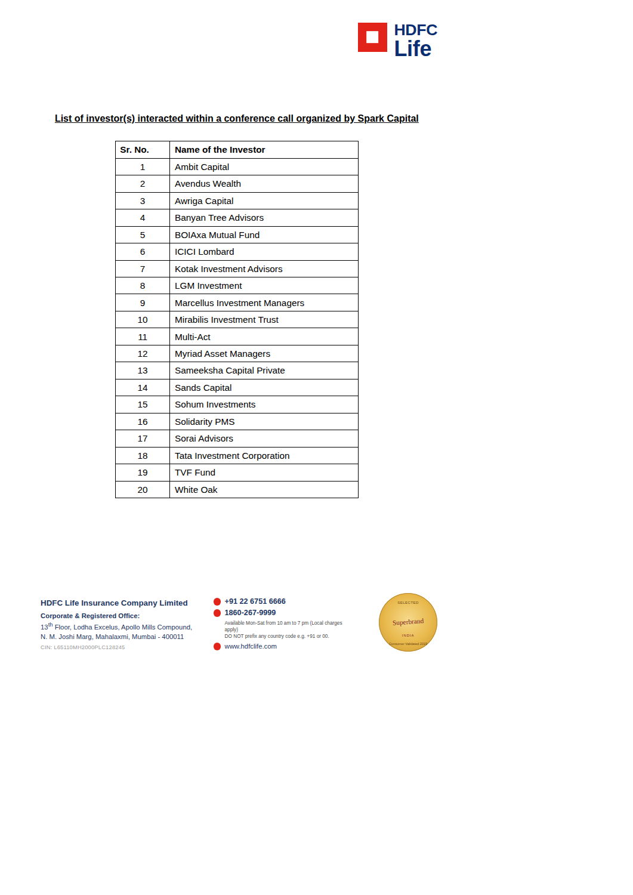HDFC Life
List of investor(s) interacted within a conference call organized by Spark Capital
| Sr. No. | Name of the Investor |
| --- | --- |
| 1 | Ambit Capital |
| 2 | Avendus Wealth |
| 3 | Awriga Capital |
| 4 | Banyan Tree Advisors |
| 5 | BOIAxa Mutual Fund |
| 6 | ICICI Lombard |
| 7 | Kotak Investment Advisors |
| 8 | LGM Investment |
| 9 | Marcellus Investment Managers |
| 10 | Mirabilis Investment Trust |
| 11 | Multi-Act |
| 12 | Myriad Asset Managers |
| 13 | Sameeksha Capital Private |
| 14 | Sands Capital |
| 15 | Sohum Investments |
| 16 | Solidarity PMS |
| 17 | Sorai Advisors |
| 18 | Tata Investment Corporation |
| 19 | TVF Fund |
| 20 | White Oak |
HDFC Life Insurance Company Limited
Corporate & Registered Office:
13th Floor, Lodha Excelus, Apollo Mills Compound,
N. M. Joshi Marg, Mahalaxmi, Mumbai - 400011
CIN: L65110MH2000PLC128245
+91 22 6751 6666
1860-267-9999
Available Mon-Sat from 10 am to 7 pm (Local charges apply)
DO NOT prefix any country code e.g. +91 or 00.
www.hdfclife.com
SELECTED
Superbrand
INDIA
Consumer Validated 2019